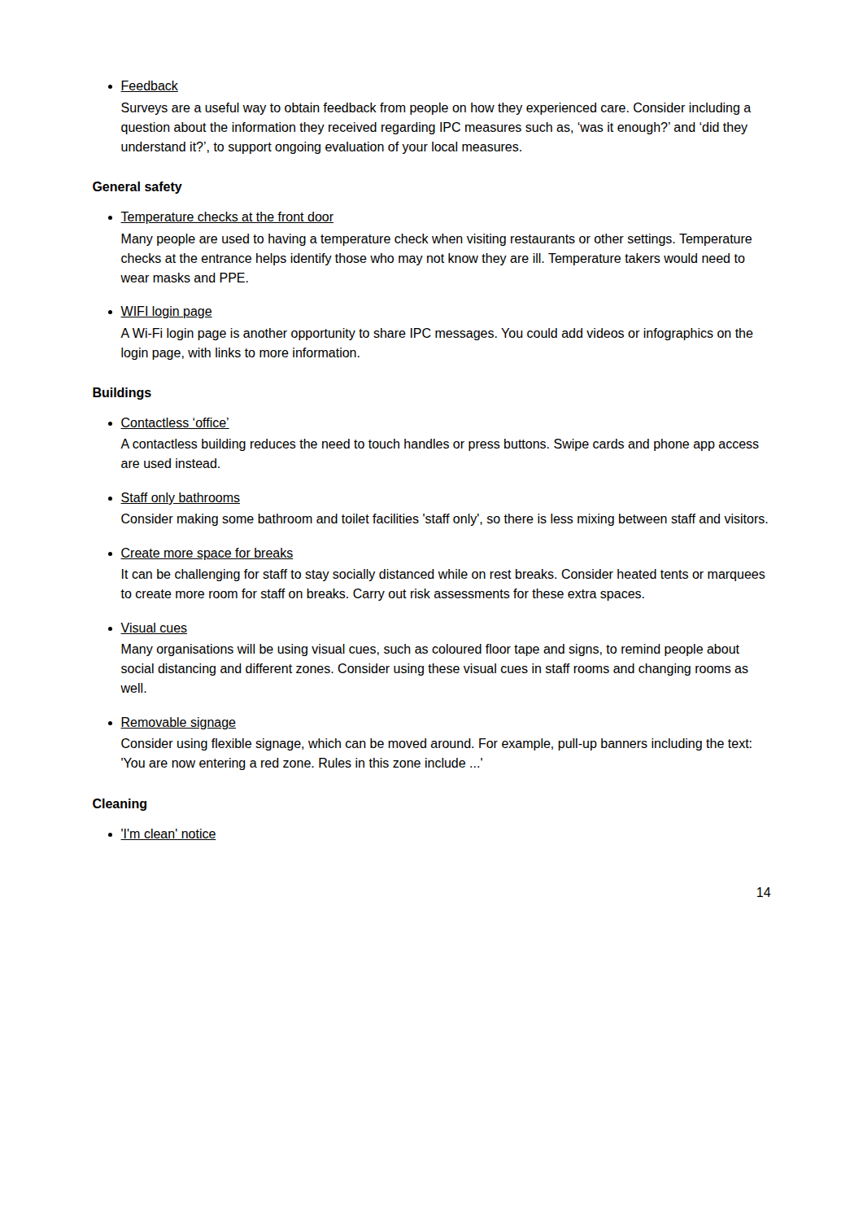Feedback
Surveys are a useful way to obtain feedback from people on how they experienced care. Consider including a question about the information they received regarding IPC measures such as, ‘was it enough?’ and ‘did they understand it?’, to support ongoing evaluation of your local measures.
General safety
Temperature checks at the front door
Many people are used to having a temperature check when visiting restaurants or other settings. Temperature checks at the entrance helps identify those who may not know they are ill. Temperature takers would need to wear masks and PPE.
WIFI login page
A Wi-Fi login page is another opportunity to share IPC messages. You could add videos or infographics on the login page, with links to more information.
Buildings
Contactless ‘office’
A contactless building reduces the need to touch handles or press buttons. Swipe cards and phone app access are used instead.
Staff only bathrooms
Consider making some bathroom and toilet facilities 'staff only', so there is less mixing between staff and visitors.
Create more space for breaks
It can be challenging for staff to stay socially distanced while on rest breaks. Consider heated tents or marquees to create more room for staff on breaks. Carry out risk assessments for these extra spaces.
Visual cues
Many organisations will be using visual cues, such as coloured floor tape and signs, to remind people about social distancing and different zones. Consider using these visual cues in staff rooms and changing rooms as well.
Removable signage
Consider using flexible signage, which can be moved around. For example, pull-up banners including the text: 'You are now entering a red zone. Rules in this zone include ...'
Cleaning
'I'm clean' notice
14